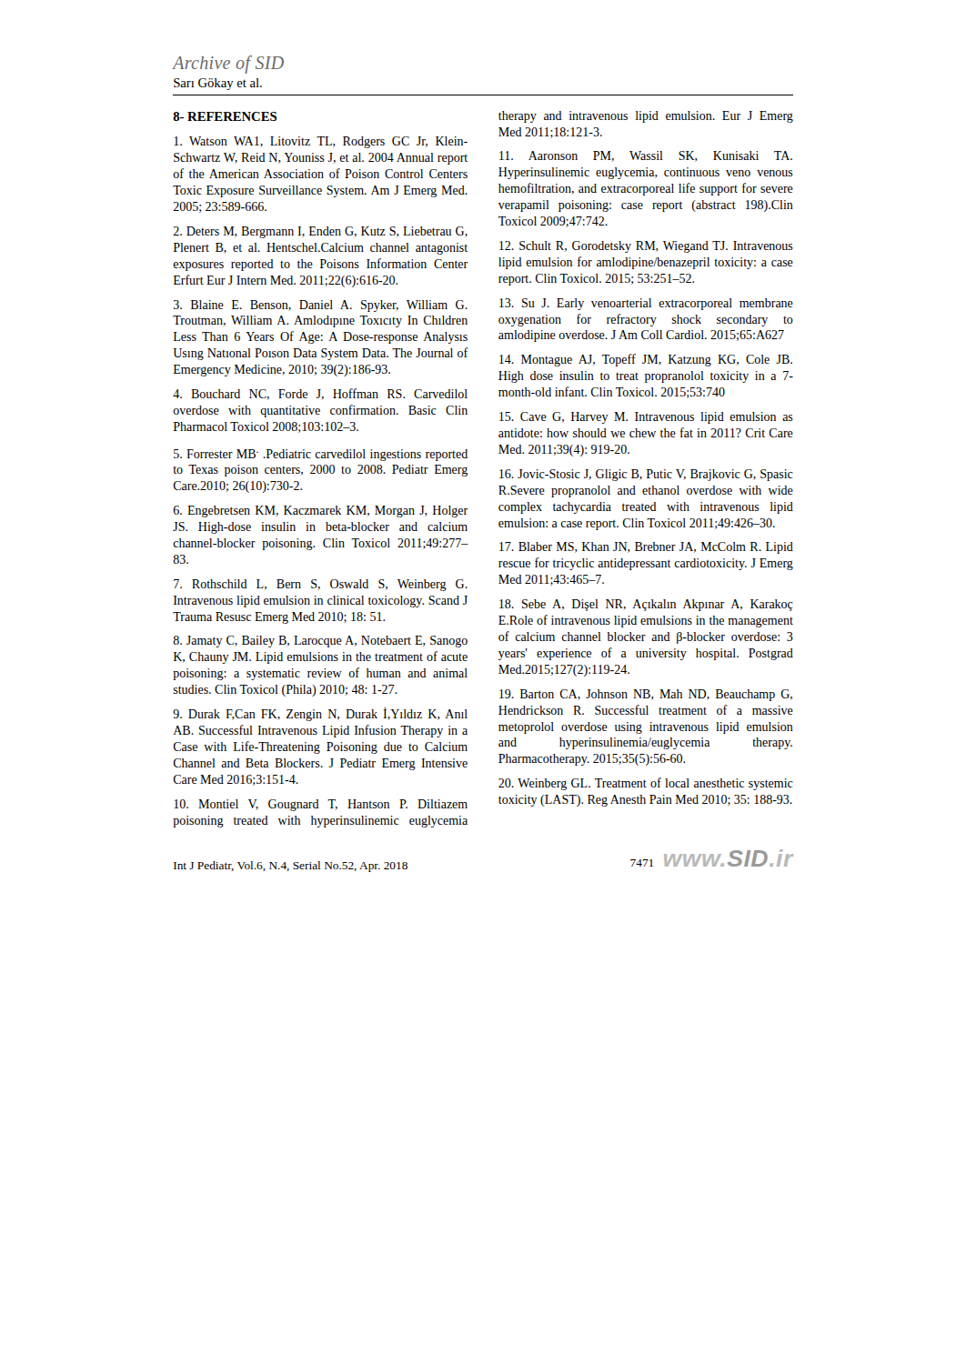Archive of SID
Sarı Gökay et al.
8- REFERENCES
1. Watson WA1, Litovitz TL, Rodgers GC Jr, Klein-Schwartz W, Reid N, Youniss J, et al. 2004 Annual report of the American Association of Poison Control Centers Toxic Exposure Surveillance System. Am J Emerg Med. 2005; 23:589-666.
2. Deters M, Bergmann I, Enden G, Kutz S, Liebetrau G, Plenert B, et al. Hentschel.Calcium channel antagonist exposures reported to the Poisons Information Center Erfurt Eur J Intern Med. 2011;22(6):616-20.
3. Blaine E. Benson, Daniel A. Spyker, William G. Troutman, William A. Amlodıpıne Toxıcıty In Chıldren Less Than 6 Years Of Age: A Dose-response Analysıs Usıng Natıonal Poıson Data System Data. The Journal of Emergency Medicine, 2010; 39(2):186-93.
4. Bouchard NC, Forde J, Hoffman RS. Carvedilol overdose with quantitative confirmation. Basic Clin Pharmacol Toxicol 2008;103:102–3.
5. Forrester MB. .Pediatric carvedilol ingestions reported to Texas poison centers, 2000 to 2008. Pediatr Emerg Care.2010; 26(10):730-2.
6. Engebretsen KM, Kaczmarek KM, Morgan J, Holger JS. High-dose insulin in beta-blocker and calcium channel-blocker poisoning. Clin Toxicol 2011;49:277–83.
7. Rothschild L, Bern S, Oswald S, Weinberg G. Intravenous lipid emulsion in clinical toxicology. Scand J Trauma Resusc Emerg Med 2010; 18: 51.
8. Jamaty C, Bailey B, Larocque A, Notebaert E, Sanogo K, Chauny JM. Lipid emulsions in the treatment of acute poisoning: a systematic review of human and animal studies. Clin Toxicol (Phila) 2010; 48: 1-27.
9. Durak F,Can FK, Zengin N, Durak İ,Yıldız K, Anıl AB. Successful Intravenous Lipid Infusion Therapy in a Case with Life-Threatening Poisoning due to Calcium Channel and Beta Blockers. J Pediatr Emerg Intensive Care Med 2016;3:151-4.
10. Montiel V, Gougnard T, Hantson P. Diltiazem poisoning treated with hyperinsulinemic euglycemia therapy and intravenous lipid emulsion. Eur J Emerg Med 2011;18:121-3.
11. Aaronson PM, Wassil SK, Kunisaki TA. Hyperinsulinemic euglycemia, continuous veno venous hemofiltration, and extracorporeal life support for severe verapamil poisoning: case report (abstract 198).Clin Toxicol 2009;47:742.
12. Schult R, Gorodetsky RM, Wiegand TJ. Intravenous lipid emulsion for amlodipine/benazepril toxicity: a case report. Clin Toxicol. 2015; 53:251–52.
13. Su J. Early venoarterial extracorporeal membrane oxygenation for refractory shock secondary to amlodipine overdose. J Am Coll Cardiol. 2015;65:A627
14. Montague AJ, Topeff JM, Katzung KG, Cole JB. High dose insulin to treat propranolol toxicity in a 7-month-old infant. Clin Toxicol. 2015;53:740
15. Cave G, Harvey M. Intravenous lipid emulsion as antidote: how should we chew the fat in 2011? Crit Care Med. 2011;39(4): 919-20.
16. Jovic-Stosic J, Gligic B, Putic V, Brajkovic G, Spasic R.Severe propranolol and ethanol overdose with wide complex tachycardia treated with intravenous lipid emulsion: a case report. Clin Toxicol 2011;49:426–30.
17. Blaber MS, Khan JN, Brebner JA, McColm R. Lipid rescue for tricyclic antidepressant cardiotoxicity. J Emerg Med 2011;43:465–7.
18. Sebe A, Dişel NR, Açıkalın Akpınar A, Karakoç E.Role of intravenous lipid emulsions in the management of calcium channel blocker and β-blocker overdose: 3 years' experience of a university hospital. Postgrad Med.2015;127(2):119-24.
19. Barton CA, Johnson NB, Mah ND, Beauchamp G, Hendrickson R. Successful treatment of a massive metoprolol overdose using intravenous lipid emulsion and hyperinsulinemia/euglycemia therapy. Pharmacotherapy. 2015;35(5):56-60.
20. Weinberg GL. Treatment of local anesthetic systemic toxicity (LAST). Reg Anesth Pain Med 2010; 35: 188-93.
Int J Pediatr, Vol.6, N.4, Serial No.52, Apr. 2018
7471 www.SID.ir